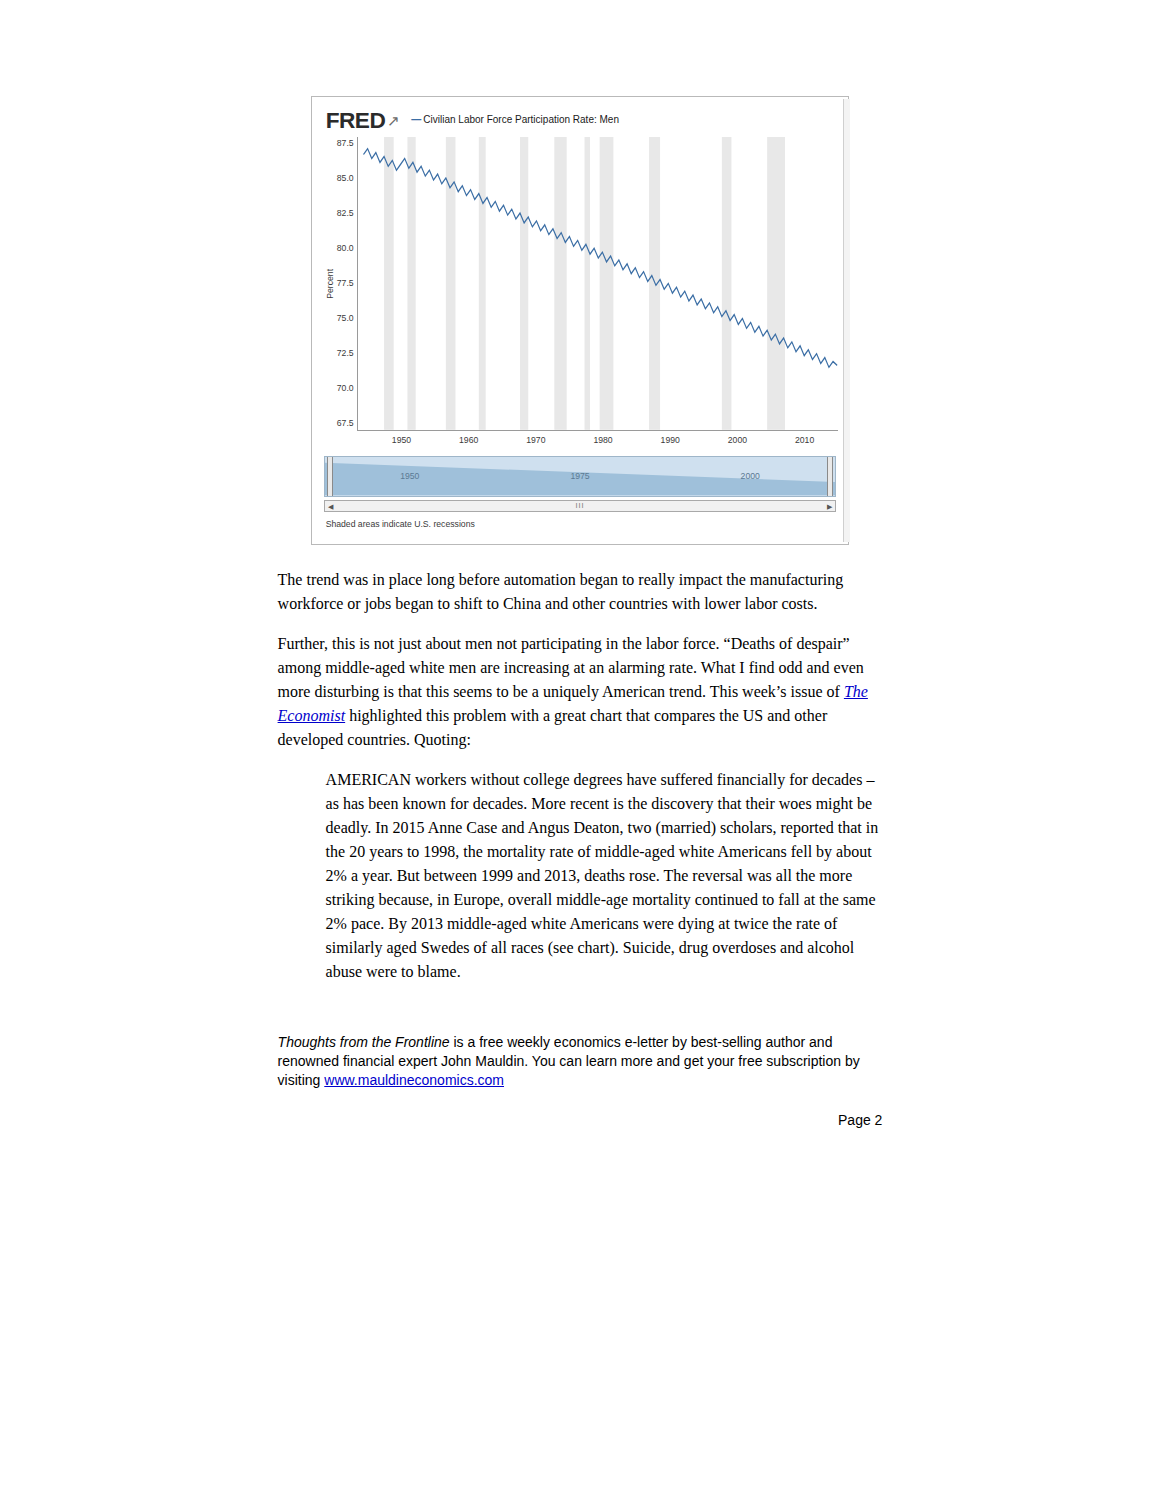FRED↗
—Civilian Labor Force Participation Rate: Men
Percent
87.5 85.0 82.5 80.0 77.5 75.0 72.5 70.0 67.5
1950 1960 1970 1980 1990 2000 2010
1950 1975 2000
◀
III
▶
Shaded areas indicate U.S. recessions
The trend was in place long before automation began to really impact the manufacturing workforce or jobs began to shift to China and other countries with lower labor costs.
Further, this is not just about men not participating in the labor force. “Deaths of despair” among middle-aged white men are increasing at an alarming rate. What I find odd and even more disturbing is that this seems to be a uniquely American trend. This week’s issue of The Economist highlighted this problem with a great chart that compares the US and other developed countries. Quoting:
AMERICAN workers without college degrees have suffered financially for decades – as has been known for decades. More recent is the discovery that their woes might be deadly. In 2015 Anne Case and Angus Deaton, two (married) scholars, reported that in the 20 years to 1998, the mortality rate of middle-aged white Americans fell by about 2% a year. But between 1999 and 2013, deaths rose. The reversal was all the more striking because, in Europe, overall middle-age mortality continued to fall at the same 2% pace. By 2013 middle-aged white Americans were dying at twice the rate of similarly aged Swedes of all races (see chart). Suicide, drug overdoses and alcohol abuse were to blame.
Thoughts from the Frontline is a free weekly economics e-letter by best-selling author and renowned financial expert John Mauldin. You can learn more and get your free subscription by visiting www.mauldineconomics.com
Page 2